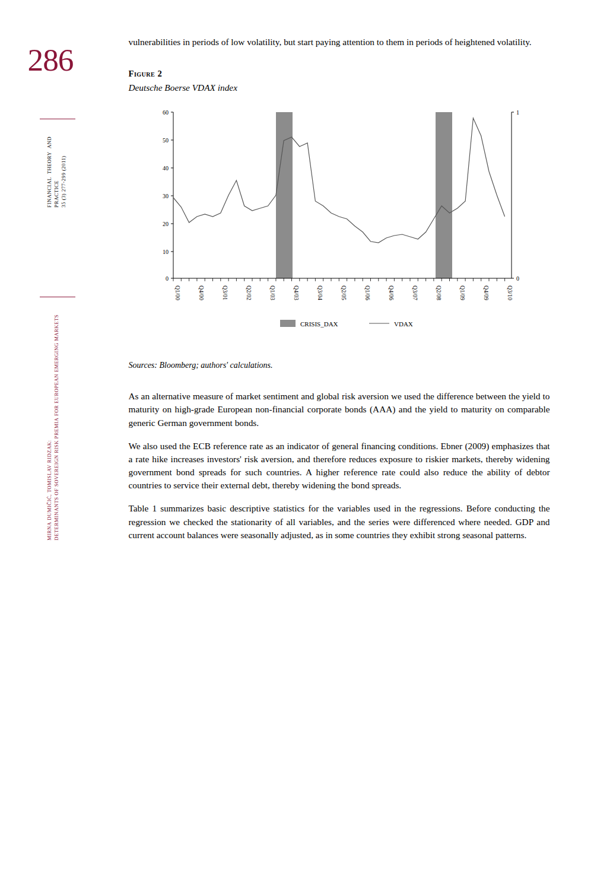286
FINANCIAL THEORY AND
PRACTICE
35 (3) 277-299 (2011)
MIRNA DUMIČIĆ, TOMISLAV RIDZAK:
DETERMINANTS OF SOVEREIGN RISK PREMIA FOR EUROPEAN EMERGING MARKETS
vulnerabilities in periods of low volatility, but start paying attention to them in periods of heightened volatility.
Figure 2
Deutsche Boerse VDAX index
60 50 40 30 20 10 0 1 0 Q1/00 Q4/00 Q3/01 Q2/02 Q1/03 Q4/03 Q3/04 Q2/05 Q1/06 Q4/06 Q3/07 Q2/08 Q1/09 Q4/09 Q3/10 CRISIS_DAX VDAX
Sources: Bloomberg; authors' calculations.
As an alternative measure of market sentiment and global risk aversion we used the difference between the yield to maturity on high-grade European non-financial corporate bonds (AAA) and the yield to maturity on comparable generic German government bonds.
We also used the ECB reference rate as an indicator of general financing conditions. Ebner (2009) emphasizes that a rate hike increases investors' risk aversion, and therefore reduces exposure to riskier markets, thereby widening government bond spreads for such countries. A higher reference rate could also reduce the ability of debtor countries to service their external debt, thereby widening the bond spreads.
Table 1 summarizes basic descriptive statistics for the variables used in the regressions. Before conducting the regression we checked the stationarity of all variables, and the series were differenced where needed. GDP and current account balances were seasonally adjusted, as in some countries they exhibit strong seasonal patterns.